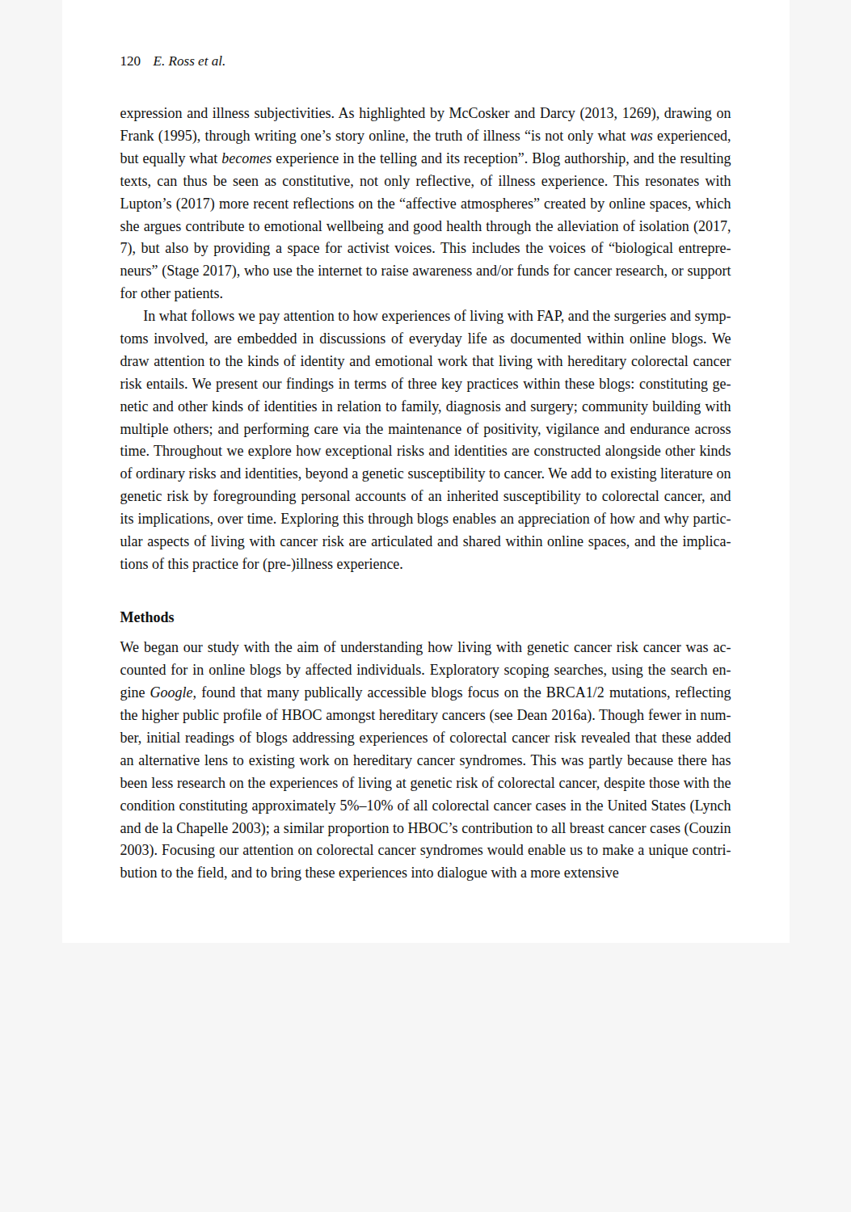120 E. Ross et al.
expression and illness subjectivities. As highlighted by McCosker and Darcy (2013, 1269), drawing on Frank (1995), through writing one’s story online, the truth of illness “is not only what was experienced, but equally what becomes experience in the telling and its reception”. Blog authorship, and the resulting texts, can thus be seen as constitutive, not only reflective, of illness experience. This resonates with Lupton’s (2017) more recent reflections on the “affective atmospheres” created by online spaces, which she argues contribute to emotional wellbeing and good health through the alleviation of isolation (2017, 7), but also by providing a space for activist voices. This includes the voices of “biological entrepreneurs” (Stage 2017), who use the internet to raise awareness and/or funds for cancer research, or support for other patients.
In what follows we pay attention to how experiences of living with FAP, and the surgeries and symptoms involved, are embedded in discussions of everyday life as documented within online blogs. We draw attention to the kinds of identity and emotional work that living with hereditary colorectal cancer risk entails. We present our findings in terms of three key practices within these blogs: constituting genetic and other kinds of identities in relation to family, diagnosis and surgery; community building with multiple others; and performing care via the maintenance of positivity, vigilance and endurance across time. Throughout we explore how exceptional risks and identities are constructed alongside other kinds of ordinary risks and identities, beyond a genetic susceptibility to cancer. We add to existing literature on genetic risk by foregrounding personal accounts of an inherited susceptibility to colorectal cancer, and its implications, over time. Exploring this through blogs enables an appreciation of how and why particular aspects of living with cancer risk are articulated and shared within online spaces, and the implications of this practice for (pre-)illness experience.
Methods
We began our study with the aim of understanding how living with genetic cancer risk cancer was accounted for in online blogs by affected individuals. Exploratory scoping searches, using the search engine Google, found that many publically accessible blogs focus on the BRCA1/2 mutations, reflecting the higher public profile of HBOC amongst hereditary cancers (see Dean 2016a). Though fewer in number, initial readings of blogs addressing experiences of colorectal cancer risk revealed that these added an alternative lens to existing work on hereditary cancer syndromes. This was partly because there has been less research on the experiences of living at genetic risk of colorectal cancer, despite those with the condition constituting approximately 5%–10% of all colorectal cancer cases in the United States (Lynch and de la Chapelle 2003); a similar proportion to HBOC’s contribution to all breast cancer cases (Couzin 2003). Focusing our attention on colorectal cancer syndromes would enable us to make a unique contribution to the field, and to bring these experiences into dialogue with a more extensive